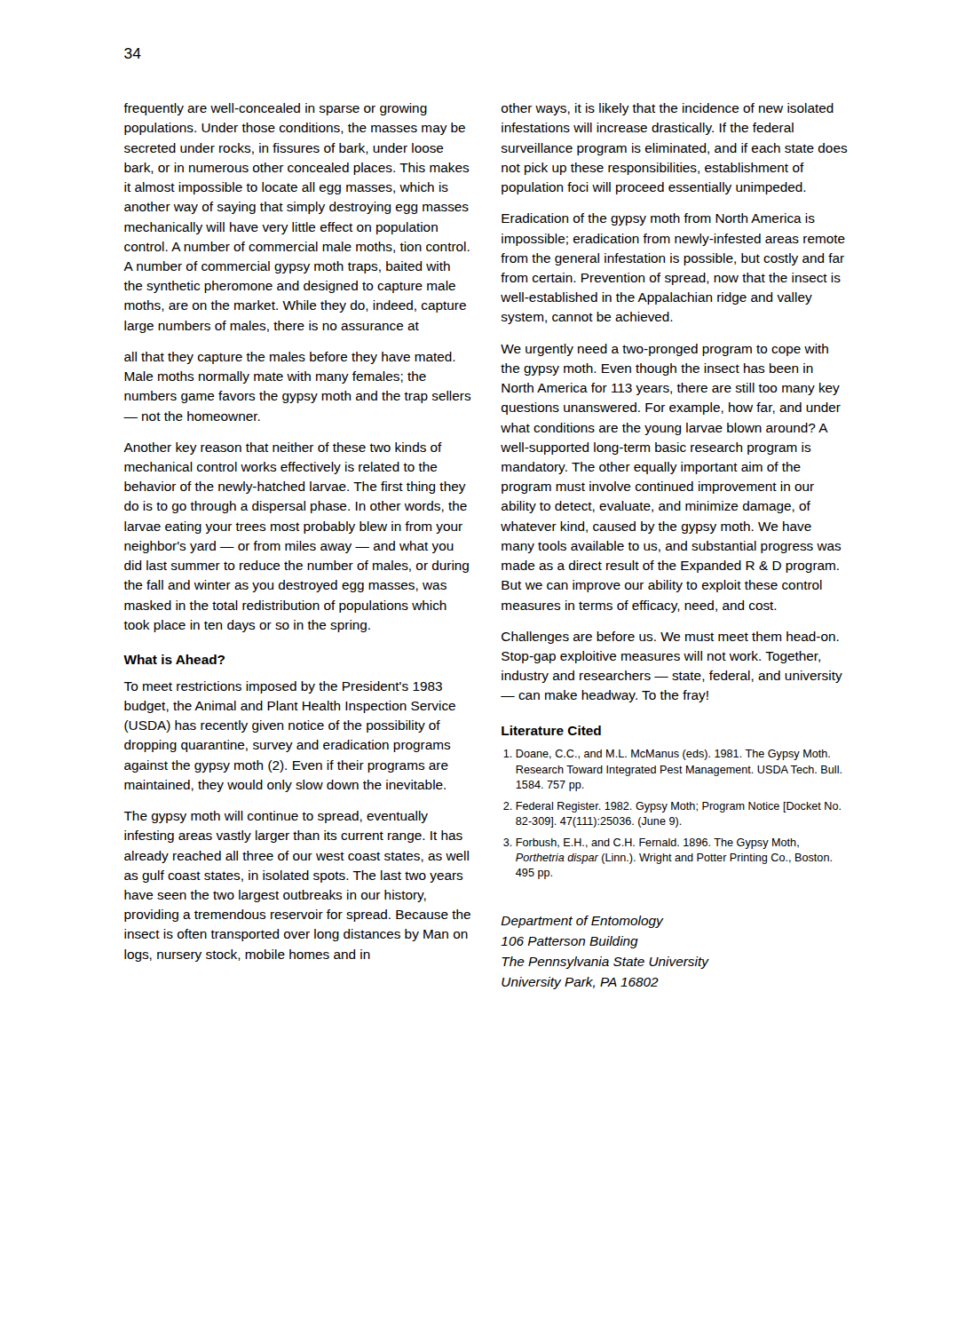34
frequently are well-concealed in sparse or growing populations. Under those conditions, the masses may be secreted under rocks, in fissures of bark, under loose bark, or in numerous other concealed places. This makes it almost impossible to locate all egg masses, which is another way of saying that simply destroying egg masses mechanically will have very little effect on population control. A number of commercial male moths, tion control. A number of commercial gypsy moth traps, baited with the synthetic pheromone and designed to capture male moths, are on the market. While they do, indeed, capture large numbers of males, there is no assurance at
all that they capture the males before they have mated. Male moths normally mate with many females; the numbers game favors the gypsy moth and the trap sellers — not the homeowner.
Another key reason that neither of these two kinds of mechanical control works effectively is related to the behavior of the newly-hatched larvae. The first thing they do is to go through a dispersal phase. In other words, the larvae eating your trees most probably blew in from your neighbor's yard — or from miles away — and what you did last summer to reduce the number of males, or during the fall and winter as you destroyed egg masses, was masked in the total redistribution of populations which took place in ten days or so in the spring.
What is Ahead?
To meet restrictions imposed by the President's 1983 budget, the Animal and Plant Health Inspection Service (USDA) has recently given notice of the possibility of dropping quarantine, survey and eradication programs against the gypsy moth (2). Even if their programs are maintained, they would only slow down the inevitable.
The gypsy moth will continue to spread, eventually infesting areas vastly larger than its current range. It has already reached all three of our west coast states, as well as gulf coast states, in isolated spots. The last two years have seen the two largest outbreaks in our history, providing a tremendous reservoir for spread. Because the insect is often transported over long distances by Man on logs, nursery stock, mobile homes and in
other ways, it is likely that the incidence of new isolated infestations will increase drastically. If the federal surveillance program is eliminated, and if each state does not pick up these responsibilities, establishment of population foci will proceed essentially unimpeded.
Eradication of the gypsy moth from North America is impossible; eradication from newly-infested areas remote from the general infestation is possible, but costly and far from certain. Prevention of spread, now that the insect is well-established in the Appalachian ridge and valley system, cannot be achieved.
We urgently need a two-pronged program to cope with the gypsy moth. Even though the insect has been in North America for 113 years, there are still too many key questions unanswered. For example, how far, and under what conditions are the young larvae blown around? A well-supported long-term basic research program is mandatory. The other equally important aim of the program must involve continued improvement in our ability to detect, evaluate, and minimize damage, of whatever kind, caused by the gypsy moth. We have many tools available to us, and substantial progress was made as a direct result of the Expanded R & D program. But we can improve our ability to exploit these control measures in terms of efficacy, need, and cost.
Challenges are before us. We must meet them head-on. Stop-gap exploitive measures will not work. Together, industry and researchers — state, federal, and university — can make headway. To the fray!
Literature Cited
Doane, C.C., and M.L. McManus (eds). 1981. The Gypsy Moth. Research Toward Integrated Pest Management. USDA Tech. Bull. 1584. 757 pp.
Federal Register. 1982. Gypsy Moth; Program Notice [Docket No. 82-309]. 47(111):25036. (June 9).
Forbush, E.H., and C.H. Fernald. 1896. The Gypsy Moth, Porthetria dispar (Linn.). Wright and Potter Printing Co., Boston. 495 pp.
Department of Entomology
106 Patterson Building
The Pennsylvania State University
University Park, PA 16802